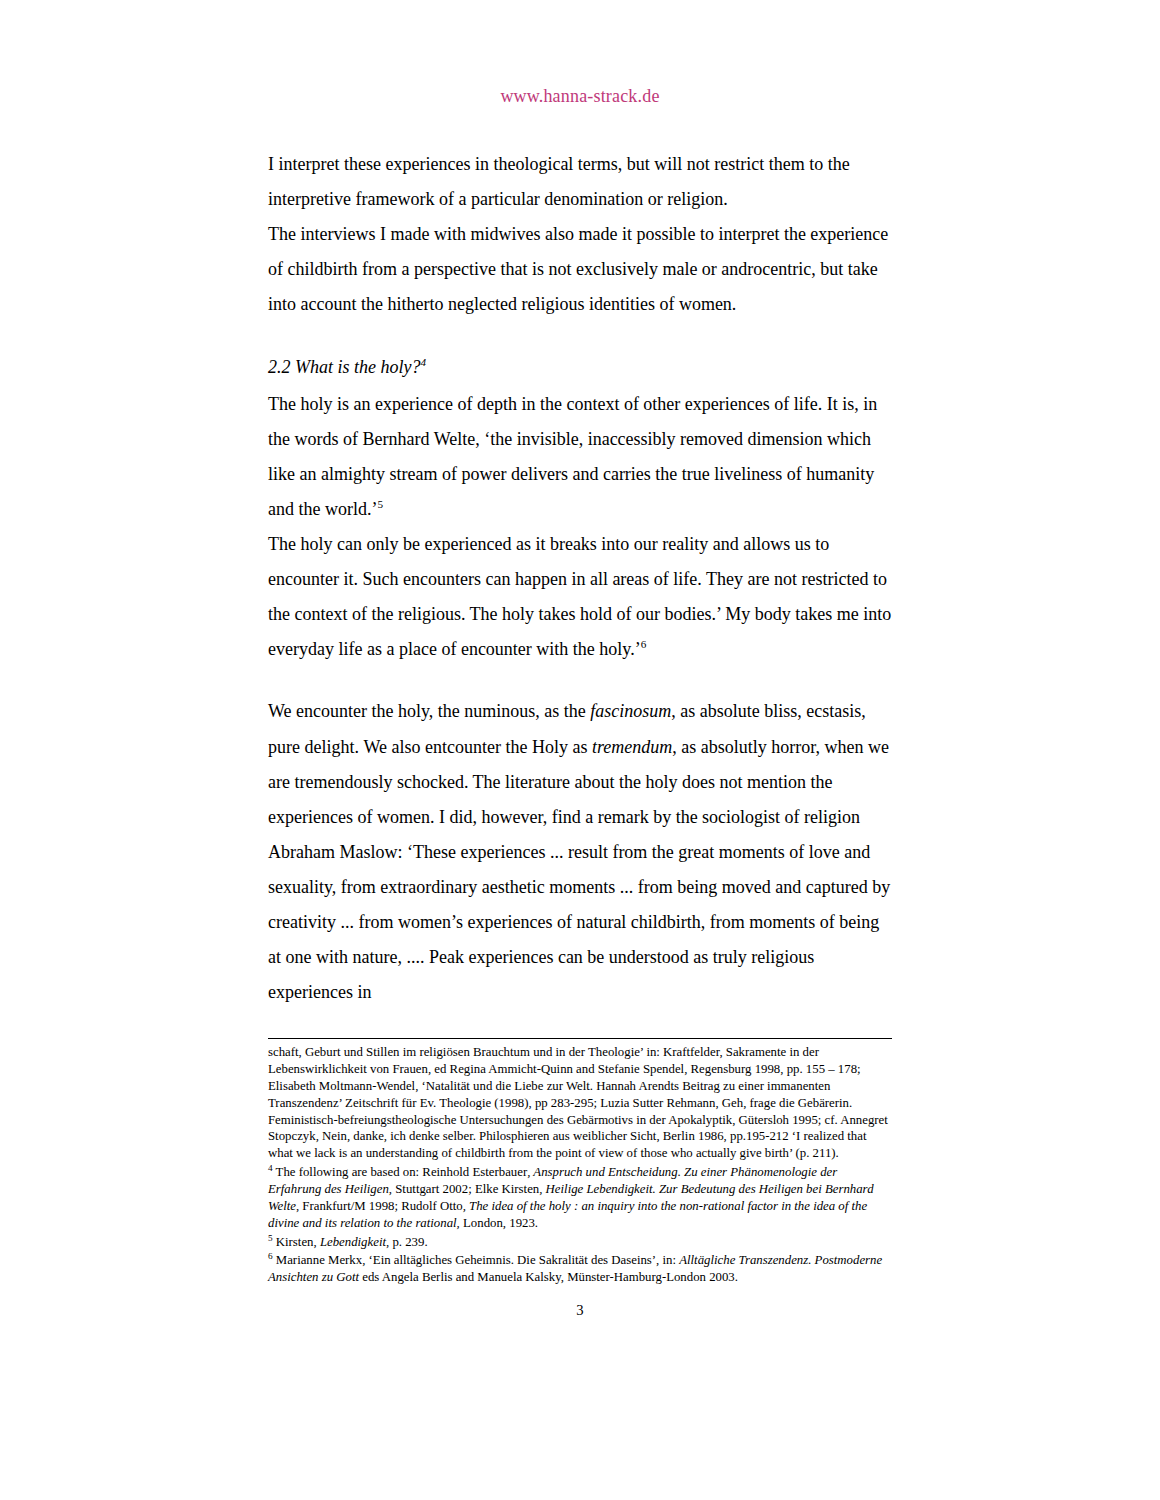www.hanna-strack.de
I interpret these experiences in theological terms, but will not restrict them to the interpretive framework of a particular denomination or religion.
The interviews I made with midwives also made it possible to interpret the experience of childbirth from a perspective that is not exclusively male or androcentric, but take into account the hitherto neglected religious identities of women.
2.2 What is the holy?4
The holy is an experience of depth in the context of other experiences of life. It is, in the words of Bernhard Welte, ‘the invisible, inaccessibly removed dimension which like an almighty stream of power delivers and carries the true liveliness of humanity and the world.’5
The holy can only be experienced as it breaks into our reality and allows us to encounter it. Such encounters can happen in all areas of life. They are not restricted to the context of the religious. The holy takes hold of our bodies.’ My body takes me into everyday life as a place of encounter with the holy.’6
We encounter the holy, the numinous, as the fascinosum, as absolute bliss, ecstasis, pure delight. We also entcounter the Holy as tremendum, as absolutly horror, when we are tremendously schocked. The literature about the holy does not mention the experiences of women. I did, however, find a remark by the sociologist of religion Abraham Maslow: ‘These experiences ... result from the great moments of love and sexuality, from extraordinary aesthetic moments ... from being moved and captured by creativity ... from women’s experiences of natural childbirth, from moments of being at one with nature, .... Peak experiences can be understood as truly religious experiences in
schaft, Geburt und Stillen im religiösen Brauchtum und in der Theologie’ in: Kraftfelder, Sakramente in der Lebenswirklichkeit von Frauen, ed Regina Ammicht-Quinn and Stefanie Spendel, Regensburg 1998, pp. 155 – 178; Elisabeth Moltmann-Wendel, ‘Natalität und die Liebe zur Welt. Hannah Arendts Beitrag zu einer immanenten Transzendenz’ Zeitschrift für Ev. Theologie (1998), pp 283-295; Luzia Sutter Rehmann, Geh, frage die Gebärerin. Feministisch-befreiungstheologische Untersuchungen des Gebärmotivs in der Apokalyptik, Gütersloh 1995; cf. Annegret Stopczyk, Nein, danke, ich denke selber. Philosphieren aus weiblicher Sicht, Berlin 1986, pp.195-212 ‘I realized that what we lack is an understanding of childbirth from the point of view of those who actually give birth’ (p. 211).
4 The following are based on: Reinhold Esterbauer, Anspruch und Entscheidung. Zu einer Phänomenologie der Erfahrung des Heiligen, Stuttgart 2002; Elke Kirsten, Heilige Lebendigkeit. Zur Bedeutung des Heiligen bei Bernhard Welte, Frankfurt/M 1998; Rudolf Otto, The idea of the holy : an inquiry into the non-rational factor in the idea of the divine and its relation to the rational, London, 1923.
5 Kirsten, Lebendigkeit, p. 239.
6 Marianne Merkx, ‘Ein alltägliches Geheimnis. Die Sakralität des Daseins’, in: Alltägliche Transzendenz. Postmoderne Ansichten zu Gott eds Angela Berlis and Manuela Kalsky, Münster-Hamburg-London 2003.
3